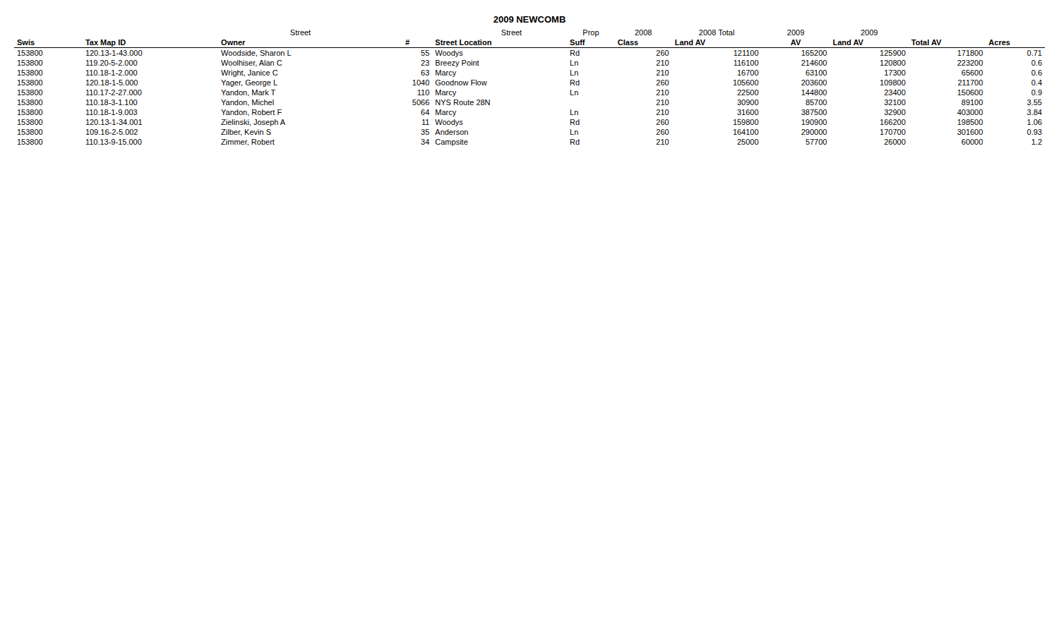2009 NEWCOMB
| | | Street | | | Street | Prop | 2008 | 2008 Total | 2009 | 2009 | |
| --- | --- | --- | --- | --- | --- | --- | --- | --- | --- | --- | --- |
| Swis | Tax Map ID | Owner | # | Street Location | Suff | Class | Land AV | AV | Land AV | Total AV | Acres |
| 153800 | 120.13-1-43.000 | Woodside, Sharon L | 55 | Woodys | Rd | 260 | 121100 | 165200 | 125900 | 171800 | 0.71 |
| 153800 | 119.20-5-2.000 | Woolhiser, Alan C | 23 | Breezy Point | Ln | 210 | 116100 | 214600 | 120800 | 223200 | 0.6 |
| 153800 | 110.18-1-2.000 | Wright, Janice C | 63 | Marcy | Ln | 210 | 16700 | 63100 | 17300 | 65600 | 0.6 |
| 153800 | 120.18-1-5.000 | Yager, George L | 1040 | Goodnow Flow | Rd | 260 | 105600 | 203600 | 109800 | 211700 | 0.4 |
| 153800 | 110.17-2-27.000 | Yandon, Mark T | 110 | Marcy | Ln | 210 | 22500 | 144800 | 23400 | 150600 | 0.9 |
| 153800 | 110.18-3-1.100 | Yandon, Michel | 5066 | NYS Route 28N | | 210 | 30900 | 85700 | 32100 | 89100 | 3.55 |
| 153800 | 110.18-1-9.003 | Yandon, Robert F | 64 | Marcy | Ln | 210 | 31600 | 387500 | 32900 | 403000 | 3.84 |
| 153800 | 120.13-1-34.001 | Zielinski, Joseph A | 11 | Woodys | Rd | 260 | 159800 | 190900 | 166200 | 198500 | 1.06 |
| 153800 | 109.16-2-5.002 | Zilber, Kevin S | 35 | Anderson | Ln | 260 | 164100 | 290000 | 170700 | 301600 | 0.93 |
| 153800 | 110.13-9-15.000 | Zimmer, Robert | 34 | Campsite | Rd | 210 | 25000 | 57700 | 26000 | 60000 | 1.2 |